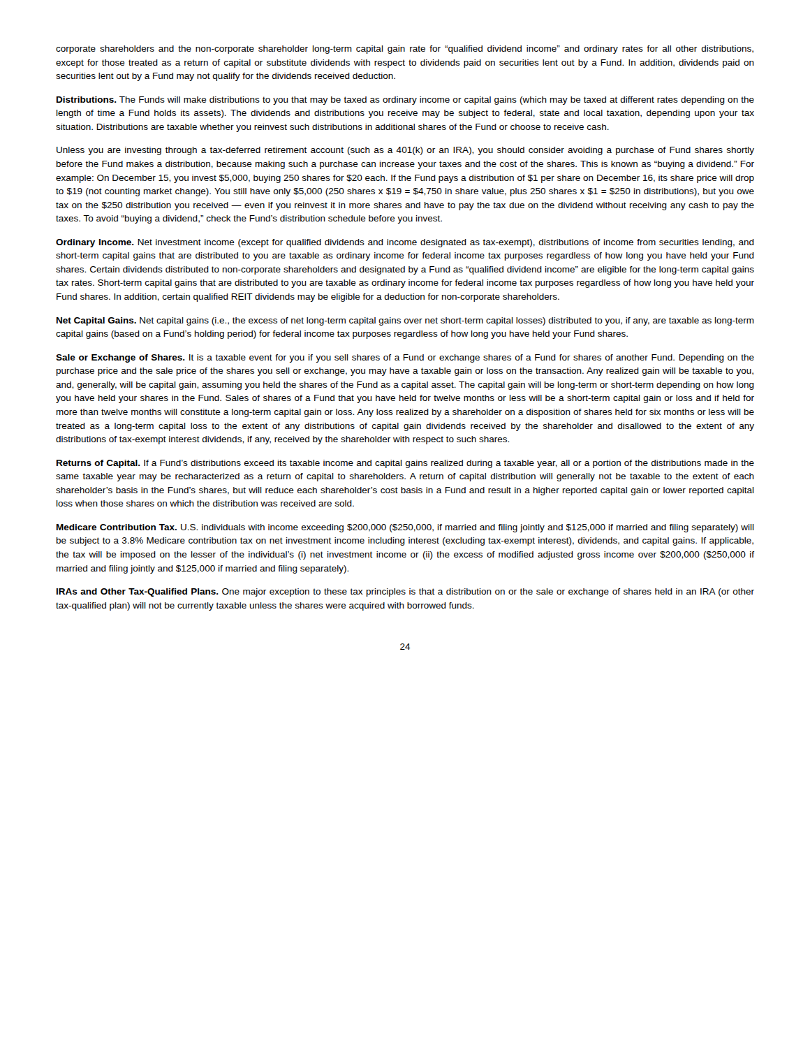corporate shareholders and the non-corporate shareholder long-term capital gain rate for “qualified dividend income” and ordinary rates for all other distributions, except for those treated as a return of capital or substitute dividends with respect to dividends paid on securities lent out by a Fund. In addition, dividends paid on securities lent out by a Fund may not qualify for the dividends received deduction.
Distributions. The Funds will make distributions to you that may be taxed as ordinary income or capital gains (which may be taxed at different rates depending on the length of time a Fund holds its assets). The dividends and distributions you receive may be subject to federal, state and local taxation, depending upon your tax situation. Distributions are taxable whether you reinvest such distributions in additional shares of the Fund or choose to receive cash.
Unless you are investing through a tax-deferred retirement account (such as a 401(k) or an IRA), you should consider avoiding a purchase of Fund shares shortly before the Fund makes a distribution, because making such a purchase can increase your taxes and the cost of the shares. This is known as “buying a dividend.” For example: On December 15, you invest $5,000, buying 250 shares for $20 each. If the Fund pays a distribution of $1 per share on December 16, its share price will drop to $19 (not counting market change). You still have only $5,000 (250 shares x $19 = $4,750 in share value, plus 250 shares x $1 = $250 in distributions), but you owe tax on the $250 distribution you received — even if you reinvest it in more shares and have to pay the tax due on the dividend without receiving any cash to pay the taxes. To avoid “buying a dividend,” check the Fund’s distribution schedule before you invest.
Ordinary Income. Net investment income (except for qualified dividends and income designated as tax-exempt), distributions of income from securities lending, and short-term capital gains that are distributed to you are taxable as ordinary income for federal income tax purposes regardless of how long you have held your Fund shares. Certain dividends distributed to non-corporate shareholders and designated by a Fund as “qualified dividend income” are eligible for the long-term capital gains tax rates. Short-term capital gains that are distributed to you are taxable as ordinary income for federal income tax purposes regardless of how long you have held your Fund shares. In addition, certain qualified REIT dividends may be eligible for a deduction for non-corporate shareholders.
Net Capital Gains. Net capital gains (i.e., the excess of net long-term capital gains over net short-term capital losses) distributed to you, if any, are taxable as long-term capital gains (based on a Fund’s holding period) for federal income tax purposes regardless of how long you have held your Fund shares.
Sale or Exchange of Shares. It is a taxable event for you if you sell shares of a Fund or exchange shares of a Fund for shares of another Fund. Depending on the purchase price and the sale price of the shares you sell or exchange, you may have a taxable gain or loss on the transaction. Any realized gain will be taxable to you, and, generally, will be capital gain, assuming you held the shares of the Fund as a capital asset. The capital gain will be long-term or short-term depending on how long you have held your shares in the Fund. Sales of shares of a Fund that you have held for twelve months or less will be a short-term capital gain or loss and if held for more than twelve months will constitute a long-term capital gain or loss. Any loss realized by a shareholder on a disposition of shares held for six months or less will be treated as a long-term capital loss to the extent of any distributions of capital gain dividends received by the shareholder and disallowed to the extent of any distributions of tax-exempt interest dividends, if any, received by the shareholder with respect to such shares.
Returns of Capital. If a Fund’s distributions exceed its taxable income and capital gains realized during a taxable year, all or a portion of the distributions made in the same taxable year may be recharacterized as a return of capital to shareholders. A return of capital distribution will generally not be taxable to the extent of each shareholder’s basis in the Fund’s shares, but will reduce each shareholder’s cost basis in a Fund and result in a higher reported capital gain or lower reported capital loss when those shares on which the distribution was received are sold.
Medicare Contribution Tax. U.S. individuals with income exceeding $200,000 ($250,000, if married and filing jointly and $125,000 if married and filing separately) will be subject to a 3.8% Medicare contribution tax on net investment income including interest (excluding tax-exempt interest), dividends, and capital gains. If applicable, the tax will be imposed on the lesser of the individual’s (i) net investment income or (ii) the excess of modified adjusted gross income over $200,000 ($250,000 if married and filing jointly and $125,000 if married and filing separately).
IRAs and Other Tax-Qualified Plans. One major exception to these tax principles is that a distribution on or the sale or exchange of shares held in an IRA (or other tax-qualified plan) will not be currently taxable unless the shares were acquired with borrowed funds.
24